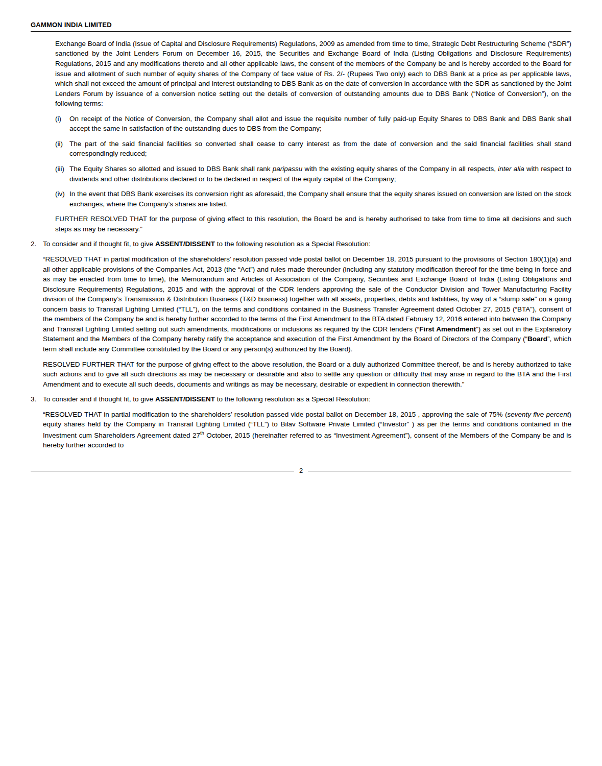GAMMON INDIA LIMITED
Exchange Board of India (Issue of Capital and Disclosure Requirements) Regulations, 2009 as amended from time to time, Strategic Debt Restructuring Scheme (“SDR”) sanctioned by the Joint Lenders Forum on December 16, 2015, the Securities and Exchange Board of India (Listing Obligations and Disclosure Requirements) Regulations, 2015 and any modifications thereto and all other applicable laws, the consent of the members of the Company be and is hereby accorded to the Board for issue and allotment of such number of equity shares of the Company of face value of Rs. 2/- (Rupees Two only) each to DBS Bank at a price as per applicable laws, which shall not exceed the amount of principal and interest outstanding to DBS Bank as on the date of conversion in accordance with the SDR as sanctioned by the Joint Lenders Forum by issuance of a conversion notice setting out the details of conversion of outstanding amounts due to DBS Bank (“Notice of Conversion”), on the following terms:
(i) On receipt of the Notice of Conversion, the Company shall allot and issue the requisite number of fully paid-up Equity Shares to DBS Bank and DBS Bank shall accept the same in satisfaction of the outstanding dues to DBS from the Company;
(ii) The part of the said financial facilities so converted shall cease to carry interest as from the date of conversion and the said financial facilities shall stand correspondingly reduced;
(iii) The Equity Shares so allotted and issued to DBS Bank shall rank paripassu with the existing equity shares of the Company in all respects, inter alia with respect to dividends and other distributions declared or to be declared in respect of the equity capital of the Company;
(iv) In the event that DBS Bank exercises its conversion right as aforesaid, the Company shall ensure that the equity shares issued on conversion are listed on the stock exchanges, where the Company’s shares are listed.
FURTHER RESOLVED THAT for the purpose of giving effect to this resolution, the Board be and is hereby authorised to take from time to time all decisions and such steps as may be necessary.”
2. To consider and if thought fit, to give ASSENT/DISSENT to the following resolution as a Special Resolution:
“RESOLVED THAT in partial modification of the shareholders’ resolution passed vide postal ballot on December 18, 2015 pursuant to the provisions of Section 180(1)(a) and all other applicable provisions of the Companies Act, 2013 (the “Act”) and rules made thereunder (including any statutory modification thereof for the time being in force and as may be enacted from time to time), the Memorandum and Articles of Association of the Company, Securities and Exchange Board of India (Listing Obligations and Disclosure Requirements) Regulations, 2015 and with the approval of the CDR lenders approving the sale of the Conductor Division and Tower Manufacturing Facility division of the Company’s Transmission & Distribution Business (T&D business) together with all assets, properties, debts and liabilities, by way of a “slump sale” on a going concern basis to Transrail Lighting Limited (“TLL”), on the terms and conditions contained in the Business Transfer Agreement dated October 27, 2015 (“BTA”), consent of the members of the Company be and is hereby further accorded to the terms of the First Amendment to the BTA dated February 12, 2016 entered into between the Company and Transrail Lighting Limited setting out such amendments, modifications or inclusions as required by the CDR lenders (“First Amendment”) as set out in the Explanatory Statement and the Members of the Company hereby ratify the acceptance and execution of the First Amendment by the Board of Directors of the Company (“Board”, which term shall include any Committee constituted by the Board or any person(s) authorized by the Board).
RESOLVED FURTHER THAT for the purpose of giving effect to the above resolution, the Board or a duly authorized Committee thereof, be and is hereby authorized to take such actions and to give all such directions as may be necessary or desirable and also to settle any question or difficulty that may arise in regard to the BTA and the First Amendment and to execute all such deeds, documents and writings as may be necessary, desirable or expedient in connection therewith.”
3. To consider and if thought fit, to give ASSENT/DISSENT to the following resolution as a Special Resolution:
“RESOLVED THAT in partial modification to the shareholders’ resolution passed vide postal ballot on December 18, 2015 , approving the sale of 75% (seventy five percent) equity shares held by the Company in Transrail Lighting Limited (“TLL”) to Bilav Software Private Limited (“Investor” ) as per the terms and conditions contained in the Investment cum Shareholders Agreement dated 27th October, 2015 (hereinafter referred to as “Investment Agreement”), consent of the Members of the Company be and is hereby further accorded to
2